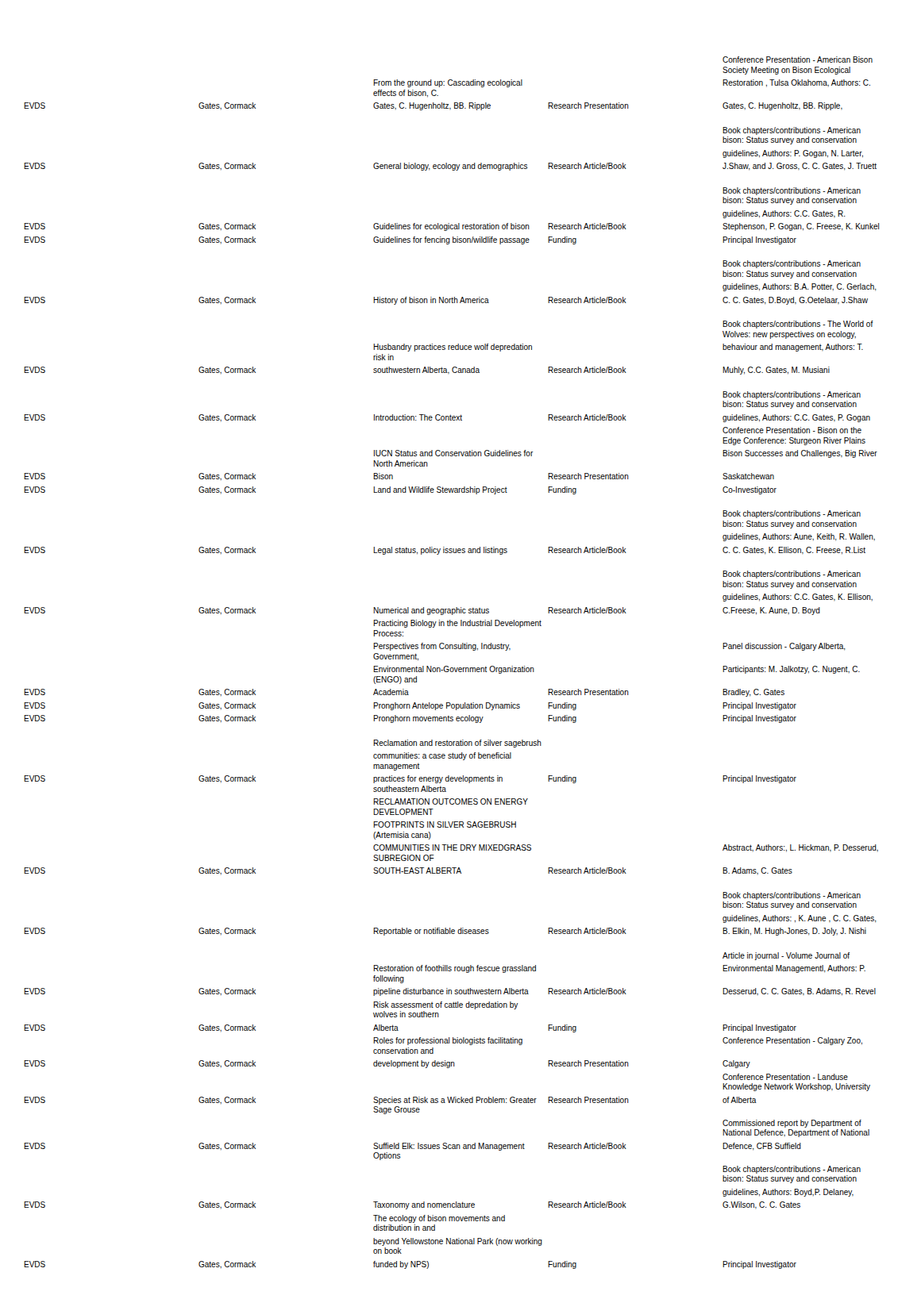| | | | | Conference Presentation - American Bison Society Meeting on Bison Ecological |
| | | From the ground up: Cascading ecological effects of bison, C. | | Restoration , Tulsa Oklahoma, Authors: C. |
| EVDS | Gates, Cormack | Gates, C. Hugenholtz, BB. Ripple | Research Presentation | Gates, C. Hugenholtz, BB. Ripple, |
| | | | | Book chapters/contributions - American bison: Status survey and conservation |
| | | | | guidelines, Authors: P. Gogan, N. Larter, |
| EVDS | Gates, Cormack | General biology, ecology and demographics | Research Article/Book | J.Shaw, and J. Gross, C. C. Gates, J. Truett |
| | | | | Book chapters/contributions - American bison: Status survey and conservation |
| | | | | guidelines, Authors: C.C. Gates, R. |
| EVDS | Gates, Cormack | Guidelines for ecological restoration of bison | Research Article/Book | Stephenson, P. Gogan, C. Freese, K. Kunkel |
| EVDS | Gates, Cormack | Guidelines for fencing bison/wildlife passage | Funding | Principal Investigator |
| | | | | Book chapters/contributions - American bison: Status survey and conservation |
| | | | | guidelines, Authors: B.A. Potter, C. Gerlach, |
| EVDS | Gates, Cormack | History of bison in North America | Research Article/Book | C. C. Gates, D.Boyd, G.Oetelaar, J.Shaw |
| | | | | Book chapters/contributions - The World of Wolves: new perspectives on ecology, |
| | | Husbandry practices reduce wolf depredation risk in | | behaviour and management, Authors: T. |
| EVDS | Gates, Cormack | southwestern Alberta, Canada | Research Article/Book | Muhly, C.C. Gates, M. Musiani |
| | | | | Book chapters/contributions - American bison: Status survey and conservation |
| EVDS | Gates, Cormack | Introduction: The Context | Research Article/Book | guidelines, Authors: C.C. Gates, P. Gogan |
| | | | | Conference Presentation - Bison on the Edge Conference: Sturgeon River Plains |
| | | IUCN Status and Conservation Guidelines for North American | | Bison Successes and Challenges, Big River |
| EVDS | Gates, Cormack | Bison | Research Presentation | Saskatchewan |
| EVDS | Gates, Cormack | Land and Wildlife Stewardship Project | Funding | Co-Investigator |
| | | | | Book chapters/contributions - American bison: Status survey and conservation |
| | | | | guidelines, Authors: Aune, Keith, R. Wallen, |
| EVDS | Gates, Cormack | Legal status, policy issues and listings | Research Article/Book | C. C. Gates, K. Ellison, C. Freese, R.List |
| | | | | Book chapters/contributions - American bison: Status survey and conservation |
| | | | | guidelines, Authors: C.C. Gates, K. Ellison, |
| EVDS | Gates, Cormack | Numerical and geographic status | Research Article/Book | C.Freese, K. Aune, D. Boyd |
| | | Practicing Biology in the Industrial Development Process: | | |
| | | Perspectives from Consulting, Industry, Government, | | Panel discussion - Calgary Alberta, |
| | | Environmental Non-Government Organization (ENGO) and | | Participants: M. Jalkotzy, C. Nugent, C. |
| EVDS | Gates, Cormack | Academia | Research Presentation | Bradley, C. Gates |
| EVDS | Gates, Cormack | Pronghorn Antelope Population Dynamics | Funding | Principal Investigator |
| EVDS | Gates, Cormack | Pronghorn movements ecology | Funding | Principal Investigator |
| | | Reclamation and restoration of silver sagebrush | | |
| | | communities: a case study of beneficial management | | |
| EVDS | Gates, Cormack | practices for energy developments in southeastern Alberta | Funding | Principal Investigator |
| | | RECLAMATION OUTCOMES ON ENERGY DEVELOPMENT | | |
| | | FOOTPRINTS IN SILVER SAGEBRUSH (Artemisia cana) | | |
| | | COMMUNITIES IN THE DRY MIXEDGRASS SUBREGION OF | | Abstract, Authors:, L. Hickman, P. Desserud, |
| EVDS | Gates, Cormack | SOUTH-EAST ALBERTA | Research Article/Book | B. Adams, C. Gates |
| | | | | Book chapters/contributions - American bison: Status survey and conservation |
| | | | | guidelines, Authors: , K. Aune , C. C. Gates, |
| EVDS | Gates, Cormack | Reportable or notifiable diseases | Research Article/Book | B. Elkin, M. Hugh-Jones, D. Joly, J. Nishi |
| | | | | Article in journal - Volume Journal of |
| | | Restoration of foothills rough fescue grassland following | | Environmental Managementl, Authors: P. |
| EVDS | Gates, Cormack | pipeline disturbance in southwestern Alberta | Research Article/Book | Desserud, C. C. Gates, B. Adams, R. Revel |
| | | Risk assessment of cattle depredation by wolves in southern | | |
| EVDS | Gates, Cormack | Alberta | Funding | Principal Investigator |
| | | Roles for professional biologists facilitating conservation and | | Conference Presentation - Calgary Zoo, |
| EVDS | Gates, Cormack | development by design | Research Presentation | Calgary |
| | | | | Conference Presentation - Landuse Knowledge Network Workshop, University |
| EVDS | Gates, Cormack | Species at Risk as a Wicked Problem: Greater Sage Grouse | Research Presentation | of Alberta |
| | | | | Commissioned report by Department of National Defence, Department of National |
| EVDS | Gates, Cormack | Suffield Elk: Issues Scan and Management Options | Research Article/Book | Defence, CFB Suffield |
| | | | | Book chapters/contributions - American bison: Status survey and conservation |
| | | | | guidelines, Authors: Boyd,P. Delaney, |
| EVDS | Gates, Cormack | Taxonomy and nomenclature | Research Article/Book | G.Wilson, C. C. Gates |
| | | The ecology of bison movements and distribution in and | | |
| | | beyond Yellowstone National Park (now working on book | | |
| EVDS | Gates, Cormack | funded by NPS) | Funding | Principal Investigator |